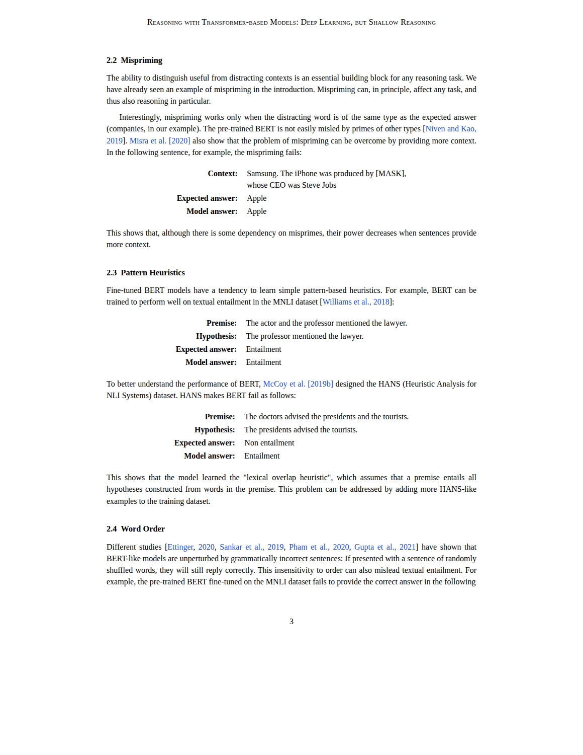Reasoning with Transformer-based Models: Deep Learning, but Shallow Reasoning
2.2 Mispriming
The ability to distinguish useful from distracting contexts is an essential building block for any reasoning task. We have already seen an example of mispriming in the introduction. Mispriming can, in principle, affect any task, and thus also reasoning in particular.
Interestingly, mispriming works only when the distracting word is of the same type as the expected answer (companies, in our example). The pre-trained BERT is not easily misled by primes of other types [Niven and Kao, 2019]. Misra et al. [2020] also show that the problem of mispriming can be overcome by providing more context. In the following sentence, for example, the mispriming fails:
| Context: | Samsung. The iPhone was produced by [MASK], whose CEO was Steve Jobs |
| Expected answer: | Apple |
| Model answer: | Apple |
This shows that, although there is some dependency on misprimes, their power decreases when sentences provide more context.
2.3 Pattern Heuristics
Fine-tuned BERT models have a tendency to learn simple pattern-based heuristics. For example, BERT can be trained to perform well on textual entailment in the MNLI dataset [Williams et al., 2018]:
| Premise: | The actor and the professor mentioned the lawyer. |
| Hypothesis: | The professor mentioned the lawyer. |
| Expected answer: | Entailment |
| Model answer: | Entailment |
To better understand the performance of BERT, McCoy et al. [2019b] designed the HANS (Heuristic Analysis for NLI Systems) dataset. HANS makes BERT fail as follows:
| Premise: | The doctors advised the presidents and the tourists. |
| Hypothesis: | The presidents advised the tourists. |
| Expected answer: | Non entailment |
| Model answer: | Entailment |
This shows that the model learned the "lexical overlap heuristic", which assumes that a premise entails all hypotheses constructed from words in the premise. This problem can be addressed by adding more HANS-like examples to the training dataset.
2.4 Word Order
Different studies [Ettinger, 2020, Sankar et al., 2019, Pham et al., 2020, Gupta et al., 2021] have shown that BERT-like models are unperturbed by grammatically incorrect sentences: If presented with a sentence of randomly shuffled words, they will still reply correctly. This insensitivity to order can also mislead textual entailment. For example, the pre-trained BERT fine-tuned on the MNLI dataset fails to provide the correct answer in the following
3